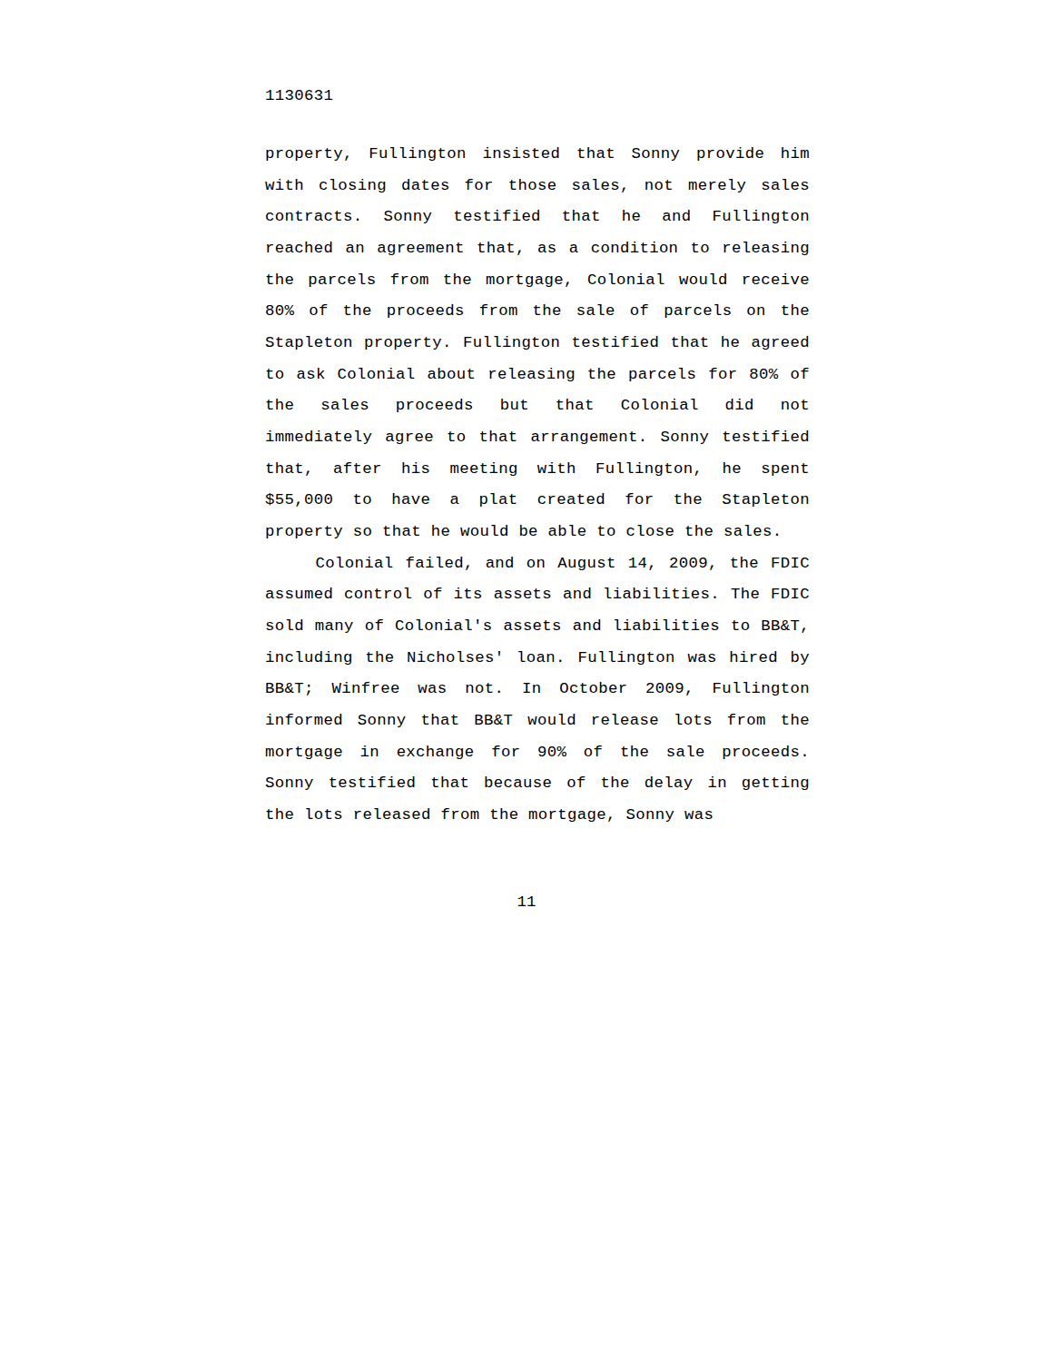1130631
property, Fullington insisted that Sonny provide him with closing dates for those sales, not merely sales contracts. Sonny testified that he and Fullington reached an agreement that, as a condition to releasing the parcels from the mortgage, Colonial would receive 80% of the proceeds from the sale of parcels on the Stapleton property. Fullington testified that he agreed to ask Colonial about releasing the parcels for 80% of the sales proceeds but that Colonial did not immediately agree to that arrangement. Sonny testified that, after his meeting with Fullington, he spent $55,000 to have a plat created for the Stapleton property so that he would be able to close the sales.
Colonial failed, and on August 14, 2009, the FDIC assumed control of its assets and liabilities. The FDIC sold many of Colonial's assets and liabilities to BB&T, including the Nicholses' loan. Fullington was hired by BB&T; Winfree was not. In October 2009, Fullington informed Sonny that BB&T would release lots from the mortgage in exchange for 90% of the sale proceeds. Sonny testified that because of the delay in getting the lots released from the mortgage, Sonny was
11